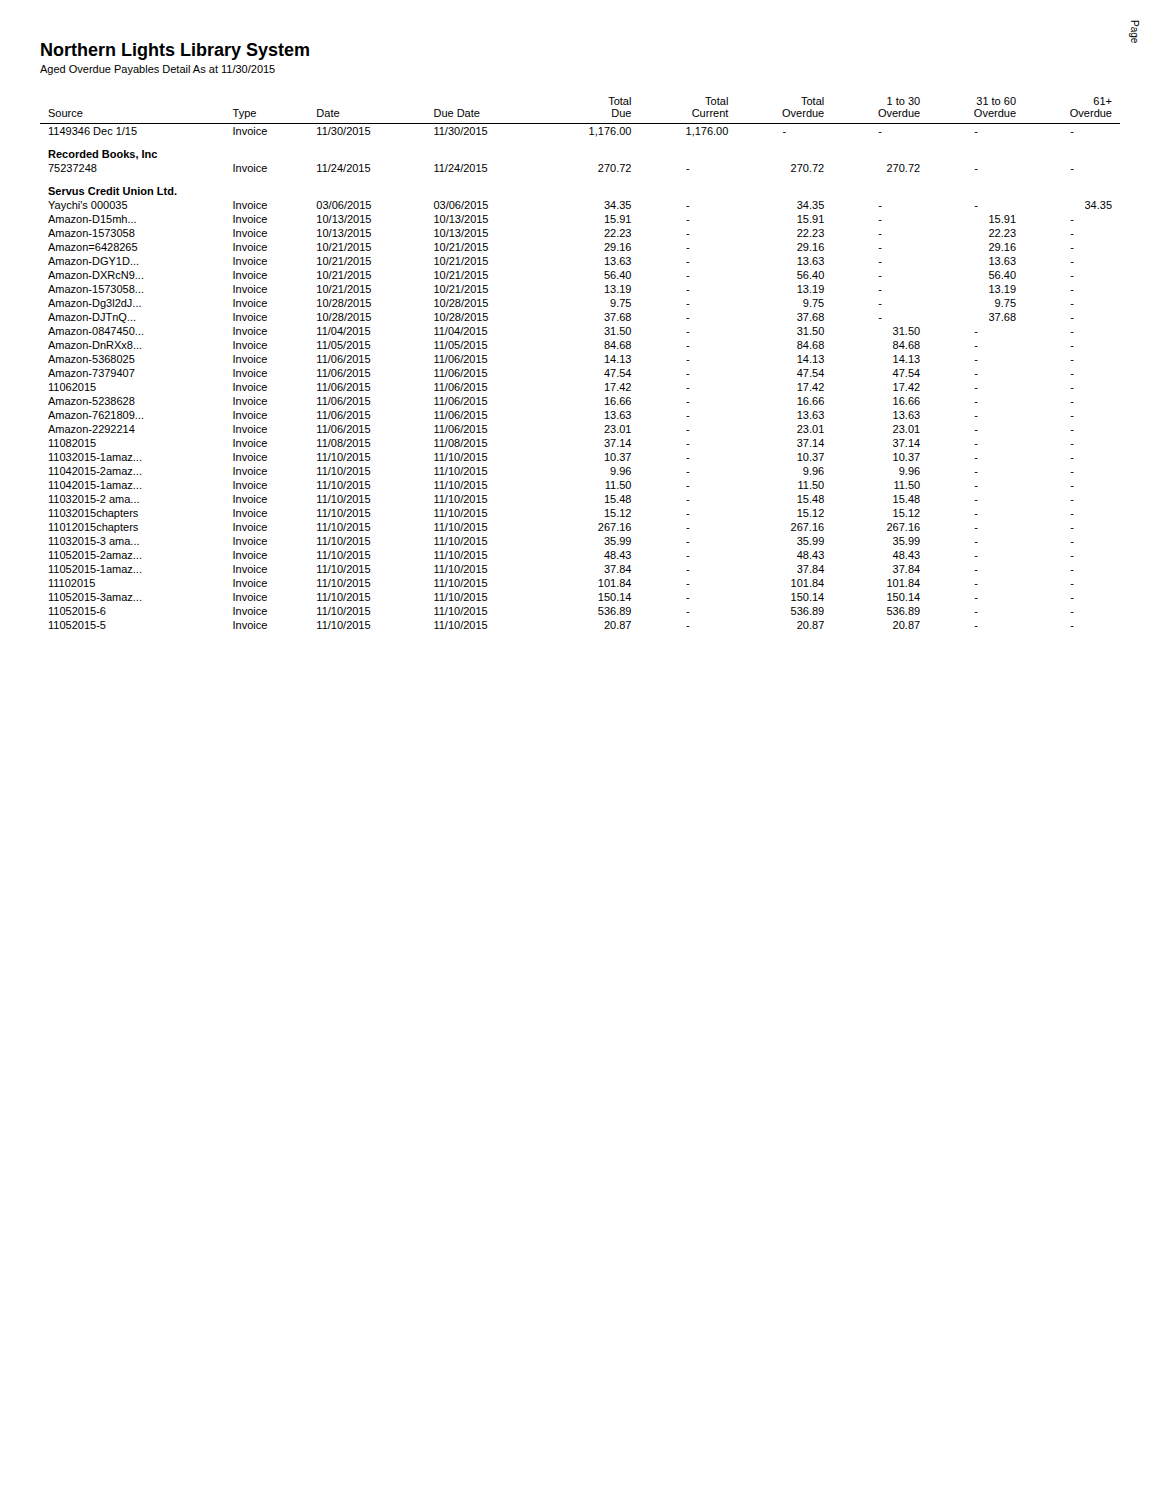Page
Northern Lights Library System
Aged Overdue Payables Detail As at 11/30/2015
| Source | Type | Date | Due Date | Total Due | Total Current | Total Overdue | 1 to 30 Overdue | 31 to 60 Overdue | 61+ Overdue |
| --- | --- | --- | --- | --- | --- | --- | --- | --- | --- |
| 1149346 Dec 1/15 | Invoice | 11/30/2015 | 11/30/2015 | 1,176.00 | 1,176.00 | - | - | - | - |
| Recorded Books, Inc |
| 75237248 | Invoice | 11/24/2015 | 11/24/2015 | 270.72 | - | 270.72 | 270.72 | - | - |
| Servus Credit Union Ltd. |
| Yaychi's 000035 | Invoice | 03/06/2015 | 03/06/2015 | 34.35 | - | 34.35 | - | - | 34.35 |
| Amazon-D15mh... | Invoice | 10/13/2015 | 10/13/2015 | 15.91 | - | 15.91 | - | 15.91 | - |
| Amazon-1573058 | Invoice | 10/13/2015 | 10/13/2015 | 22.23 | - | 22.23 | - | 22.23 | - |
| Amazon=6428265 | Invoice | 10/21/2015 | 10/21/2015 | 29.16 | - | 29.16 | - | 29.16 | - |
| Amazon-DGY1D... | Invoice | 10/21/2015 | 10/21/2015 | 13.63 | - | 13.63 | - | 13.63 | - |
| Amazon-DXRcN9... | Invoice | 10/21/2015 | 10/21/2015 | 56.40 | - | 56.40 | - | 56.40 | - |
| Amazon-1573058... | Invoice | 10/21/2015 | 10/21/2015 | 13.19 | - | 13.19 | - | 13.19 | - |
| Amazon-Dg3l2dJ... | Invoice | 10/28/2015 | 10/28/2015 | 9.75 | - | 9.75 | - | 9.75 | - |
| Amazon-DJTnQ... | Invoice | 10/28/2015 | 10/28/2015 | 37.68 | - | 37.68 | - | 37.68 | - |
| Amazon-0847450... | Invoice | 11/04/2015 | 11/04/2015 | 31.50 | - | 31.50 | 31.50 | - | - |
| Amazon-DnRXx8... | Invoice | 11/05/2015 | 11/05/2015 | 84.68 | - | 84.68 | 84.68 | - | - |
| Amazon-5368025 | Invoice | 11/06/2015 | 11/06/2015 | 14.13 | - | 14.13 | 14.13 | - | - |
| Amazon-7379407 | Invoice | 11/06/2015 | 11/06/2015 | 47.54 | - | 47.54 | 47.54 | - | - |
| 11062015 | Invoice | 11/06/2015 | 11/06/2015 | 17.42 | - | 17.42 | 17.42 | - | - |
| Amazon-5238628 | Invoice | 11/06/2015 | 11/06/2015 | 16.66 | - | 16.66 | 16.66 | - | - |
| Amazon-7621809... | Invoice | 11/06/2015 | 11/06/2015 | 13.63 | - | 13.63 | 13.63 | - | - |
| Amazon-2292214 | Invoice | 11/06/2015 | 11/06/2015 | 23.01 | - | 23.01 | 23.01 | - | - |
| 11082015 | Invoice | 11/08/2015 | 11/08/2015 | 37.14 | - | 37.14 | 37.14 | - | - |
| 11032015-1amaz... | Invoice | 11/10/2015 | 11/10/2015 | 10.37 | - | 10.37 | 10.37 | - | - |
| 11042015-2amaz... | Invoice | 11/10/2015 | 11/10/2015 | 9.96 | - | 9.96 | 9.96 | - | - |
| 11042015-1amaz... | Invoice | 11/10/2015 | 11/10/2015 | 11.50 | - | 11.50 | 11.50 | - | - |
| 11032015-2 ama... | Invoice | 11/10/2015 | 11/10/2015 | 15.48 | - | 15.48 | 15.48 | - | - |
| 11032015chapters | Invoice | 11/10/2015 | 11/10/2015 | 15.12 | - | 15.12 | 15.12 | - | - |
| 11012015chapters | Invoice | 11/10/2015 | 11/10/2015 | 267.16 | - | 267.16 | 267.16 | - | - |
| 11032015-3 ama... | Invoice | 11/10/2015 | 11/10/2015 | 35.99 | - | 35.99 | 35.99 | - | - |
| 11052015-2amaz... | Invoice | 11/10/2015 | 11/10/2015 | 48.43 | - | 48.43 | 48.43 | - | - |
| 11052015-1amaz... | Invoice | 11/10/2015 | 11/10/2015 | 37.84 | - | 37.84 | 37.84 | - | - |
| 11102015 | Invoice | 11/10/2015 | 11/10/2015 | 101.84 | - | 101.84 | 101.84 | - | - |
| 11052015-3amaz... | Invoice | 11/10/2015 | 11/10/2015 | 150.14 | - | 150.14 | 150.14 | - | - |
| 11052015-6 | Invoice | 11/10/2015 | 11/10/2015 | 536.89 | - | 536.89 | 536.89 | - | - |
| 11052015-5 | Invoice | 11/10/2015 | 11/10/2015 | 20.87 | - | 20.87 | 20.87 | - | - |